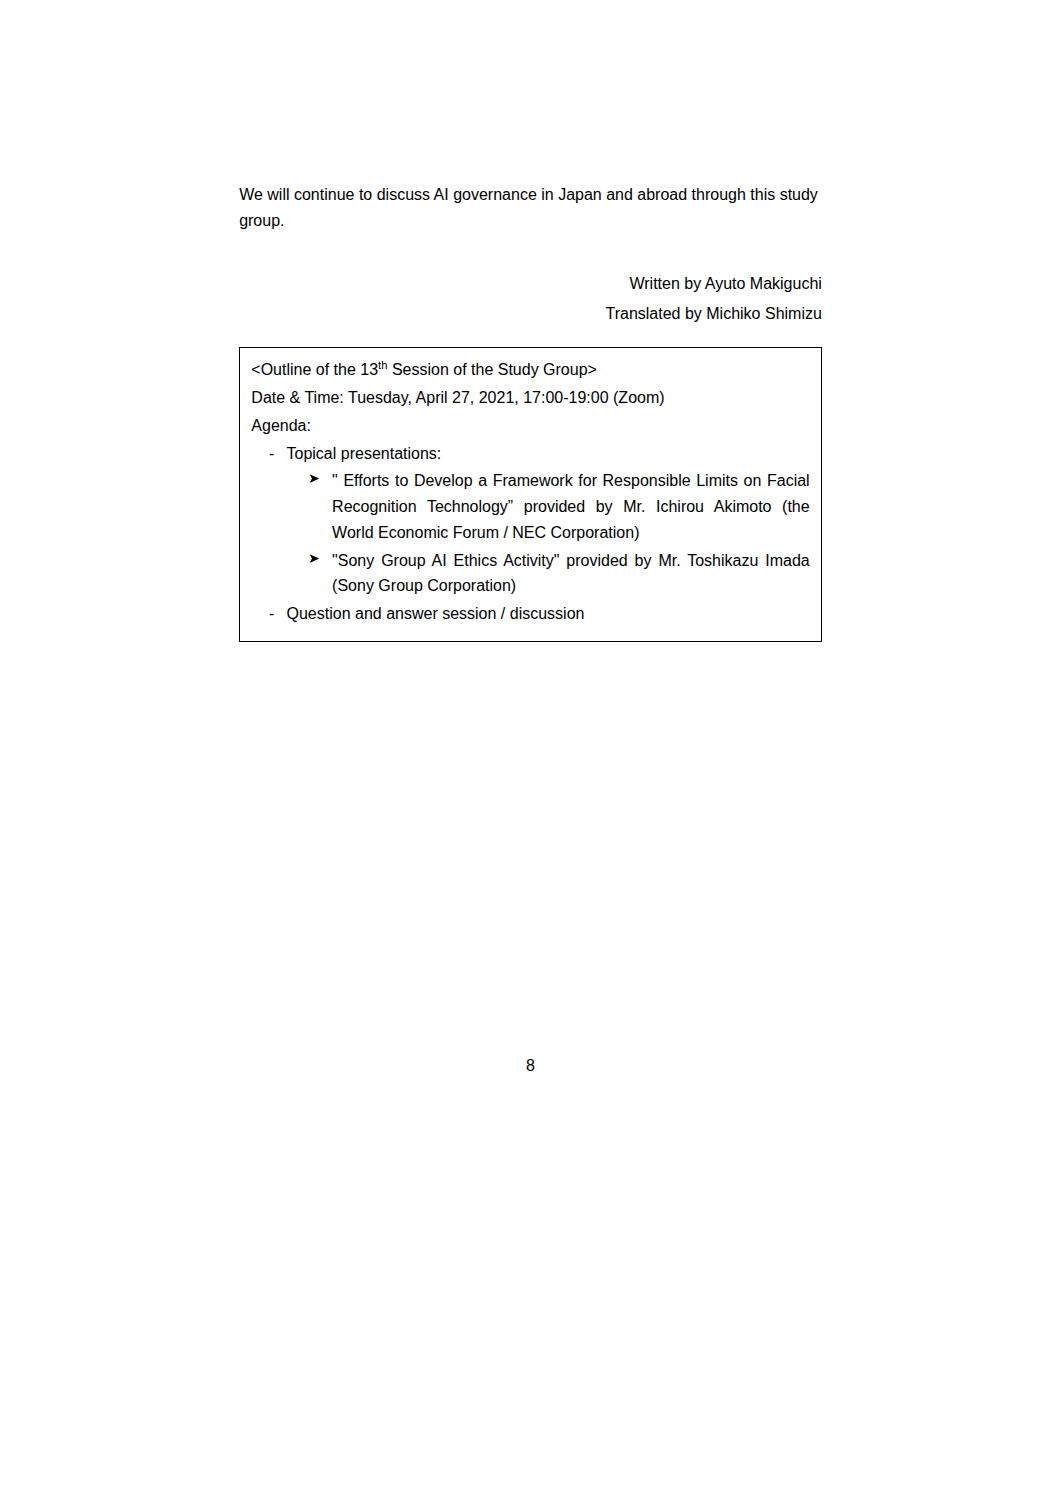We will continue to discuss AI governance in Japan and abroad through this study group.
Written by Ayuto Makiguchi
Translated by Michiko Shimizu
<Outline of the 13th Session of the Study Group>
Date & Time: Tuesday, April 27, 2021, 17:00-19:00 (Zoom)
Agenda:
Topical presentations:
" Efforts to Develop a Framework for Responsible Limits on Facial Recognition Technology” provided by Mr. Ichirou Akimoto (the World Economic Forum / NEC Corporation)
"Sony Group AI Ethics Activity" provided by Mr. Toshikazu Imada (Sony Group Corporation)
Question and answer session / discussion
8